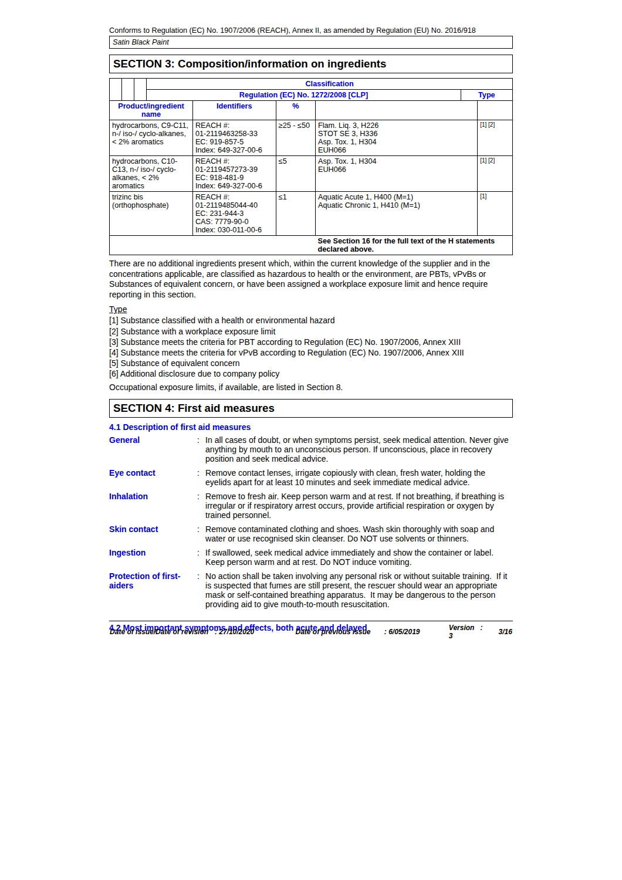Conforms to Regulation (EC) No. 1907/2006 (REACH), Annex II, as amended by Regulation (EU) No. 2016/918
Satin Black Paint
SECTION 3: Composition/information on ingredients
| | | | Classification |
| Regulation (EC) No. 1272/2008 [CLP] | Type |
| Product/ingredient name | Identifiers | % | | |
| --- | --- | --- | --- | --- |
| hydrocarbons, C9-C11, n-/ iso-/ cyclo-alkanes, < 2% aromatics | REACH #: 01-2119463258-33 EC: 919-857-5 Index: 649-327-00-6 | ≥25 - ≤50 | Flam. Liq. 3, H226 STOT SE 3, H336 Asp. Tox. 1, H304 EUH066 | [1] [2] |
| hydrocarbons, C10-C13, n-/ iso-/ cyclo-alkanes, < 2% aromatics | REACH #: 01-2119457273-39 EC: 918-481-9 Index: 649-327-00-6 | ≤5 | Asp. Tox. 1, H304 EUH066 | [1] [2] |
| trizinc bis (orthophosphate) | REACH #: 01-2119485044-40 EC: 231-944-3 CAS: 7779-90-0 Index: 030-011-00-6 | ≤1 | Aquatic Acute 1, H400 (M=1) Aquatic Chronic 1, H410 (M=1) | [1] |
| | | | See Section 16 for the full text of the H statements declared above. |
There are no additional ingredients present which, within the current knowledge of the supplier and in the concentrations applicable, are classified as hazardous to health or the environment, are PBTs, vPvBs or Substances of equivalent concern, or have been assigned a workplace exposure limit and hence require reporting in this section.
Type
[1] Substance classified with a health or environmental hazard
[2] Substance with a workplace exposure limit
[3] Substance meets the criteria for PBT according to Regulation (EC) No. 1907/2006, Annex XIII
[4] Substance meets the criteria for vPvB according to Regulation (EC) No. 1907/2006, Annex XIII
[5] Substance of equivalent concern
[6] Additional disclosure due to company policy
Occupational exposure limits, if available, are listed in Section 8.
SECTION 4: First aid measures
4.1 Description of first aid measures
| General | : | In all cases of doubt, or when symptoms persist, seek medical attention. Never give anything by mouth to an unconscious person. If unconscious, place in recovery position and seek medical advice. |
| Eye contact | : | Remove contact lenses, irrigate copiously with clean, fresh water, holding the eyelids apart for at least 10 minutes and seek immediate medical advice. |
| Inhalation | : | Remove to fresh air. Keep person warm and at rest. If not breathing, if breathing is irregular or if respiratory arrest occurs, provide artificial respiration or oxygen by trained personnel. |
| Skin contact | : | Remove contaminated clothing and shoes. Wash skin thoroughly with soap and water or use recognised skin cleanser. Do NOT use solvents or thinners. |
| Ingestion | : | If swallowed, seek medical advice immediately and show the container or label. Keep person warm and at rest. Do NOT induce vomiting. |
| Protection of first-aiders | : | No action shall be taken involving any personal risk or without suitable training. If it is suspected that fumes are still present, the rescuer should wear an appropriate mask or self-contained breathing apparatus. It may be dangerous to the person providing aid to give mouth-to-mouth resuscitation. |
4.2 Most important symptoms and effects, both acute and delayed
| Date of issue/Date of revision | : 27/10/2020 | Date of previous issue | : 6/05/2019 | Version : 3 | 3/16 |